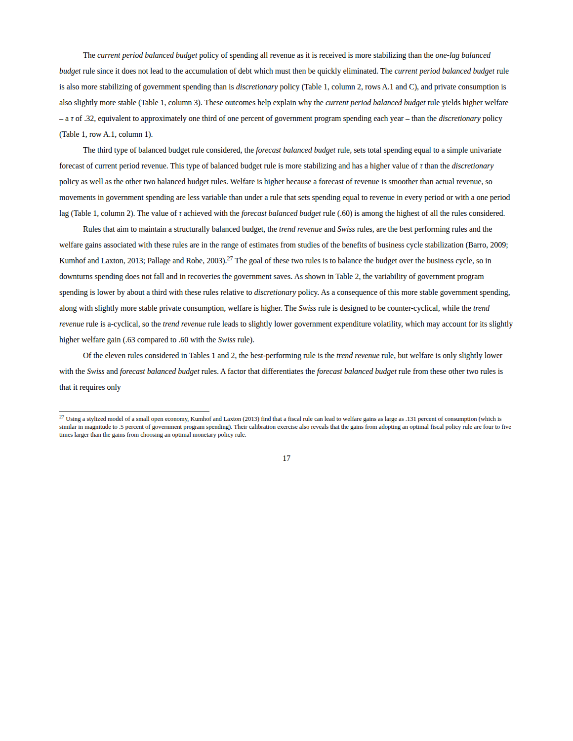The current period balanced budget policy of spending all revenue as it is received is more stabilizing than the one-lag balanced budget rule since it does not lead to the accumulation of debt which must then be quickly eliminated. The current period balanced budget rule is also more stabilizing of government spending than is discretionary policy (Table 1, column 2, rows A.1 and C), and private consumption is also slightly more stable (Table 1, column 3). These outcomes help explain why the current period balanced budget rule yields higher welfare – a τ of .32, equivalent to approximately one third of one percent of government program spending each year – than the discretionary policy (Table 1, row A.1, column 1).
The third type of balanced budget rule considered, the forecast balanced budget rule, sets total spending equal to a simple univariate forecast of current period revenue. This type of balanced budget rule is more stabilizing and has a higher value of τ than the discretionary policy as well as the other two balanced budget rules. Welfare is higher because a forecast of revenue is smoother than actual revenue, so movements in government spending are less variable than under a rule that sets spending equal to revenue in every period or with a one period lag (Table 1, column 2). The value of τ achieved with the forecast balanced budget rule (.60) is among the highest of all the rules considered.
Rules that aim to maintain a structurally balanced budget, the trend revenue and Swiss rules, are the best performing rules and the welfare gains associated with these rules are in the range of estimates from studies of the benefits of business cycle stabilization (Barro, 2009; Kumhof and Laxton, 2013; Pallage and Robe, 2003).27 The goal of these two rules is to balance the budget over the business cycle, so in downturns spending does not fall and in recoveries the government saves. As shown in Table 2, the variability of government program spending is lower by about a third with these rules relative to discretionary policy. As a consequence of this more stable government spending, along with slightly more stable private consumption, welfare is higher. The Swiss rule is designed to be counter-cyclical, while the trend revenue rule is a-cyclical, so the trend revenue rule leads to slightly lower government expenditure volatility, which may account for its slightly higher welfare gain (.63 compared to .60 with the Swiss rule).
Of the eleven rules considered in Tables 1 and 2, the best-performing rule is the trend revenue rule, but welfare is only slightly lower with the Swiss and forecast balanced budget rules. A factor that differentiates the forecast balanced budget rule from these other two rules is that it requires only
27 Using a stylized model of a small open economy, Kumhof and Laxton (2013) find that a fiscal rule can lead to welfare gains as large as .131 percent of consumption (which is similar in magnitude to .5 percent of government program spending). Their calibration exercise also reveals that the gains from adopting an optimal fiscal policy rule are four to five times larger than the gains from choosing an optimal monetary policy rule.
17